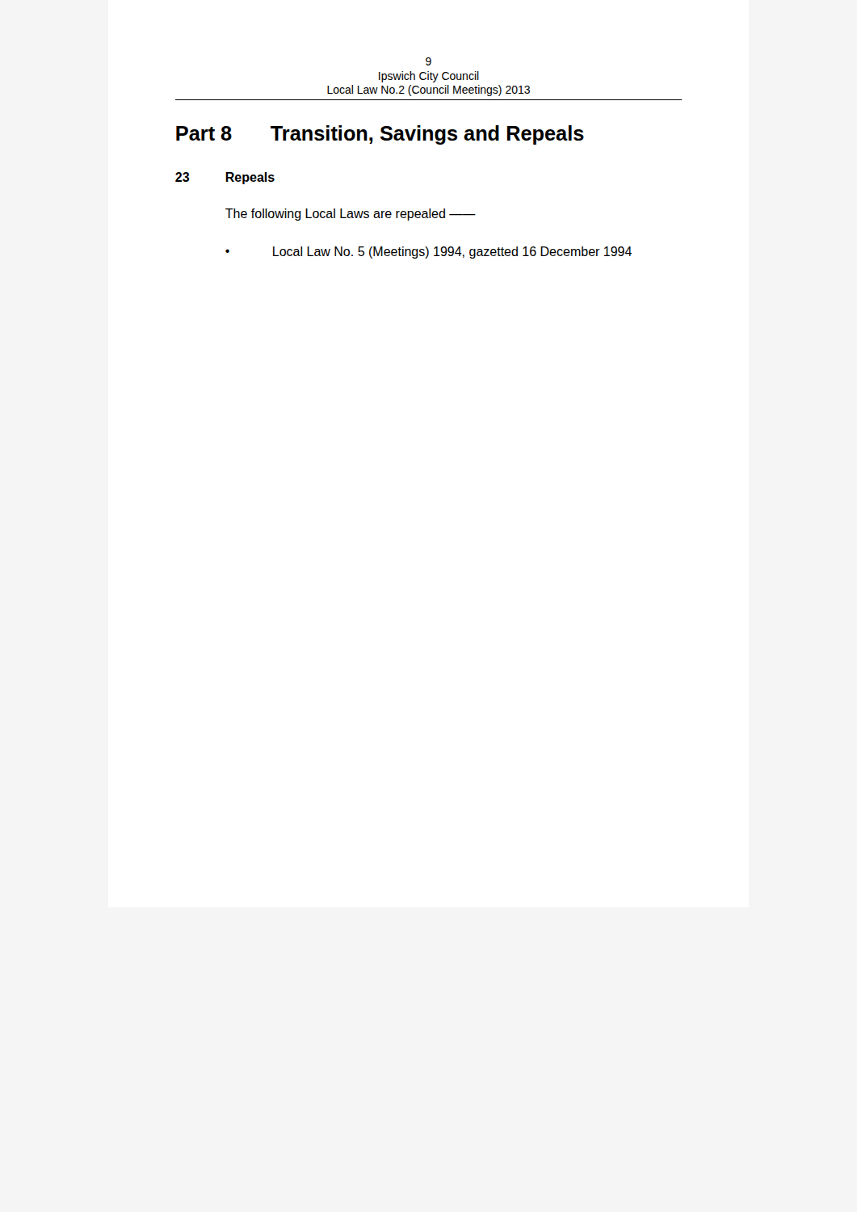9 Ipswich City Council Local Law No.2 (Council Meetings) 2013
Part 8 Transition, Savings and Repeals
23 Repeals
The following Local Laws are repealed ——
Local Law No. 5 (Meetings) 1994, gazetted 16 December 1994